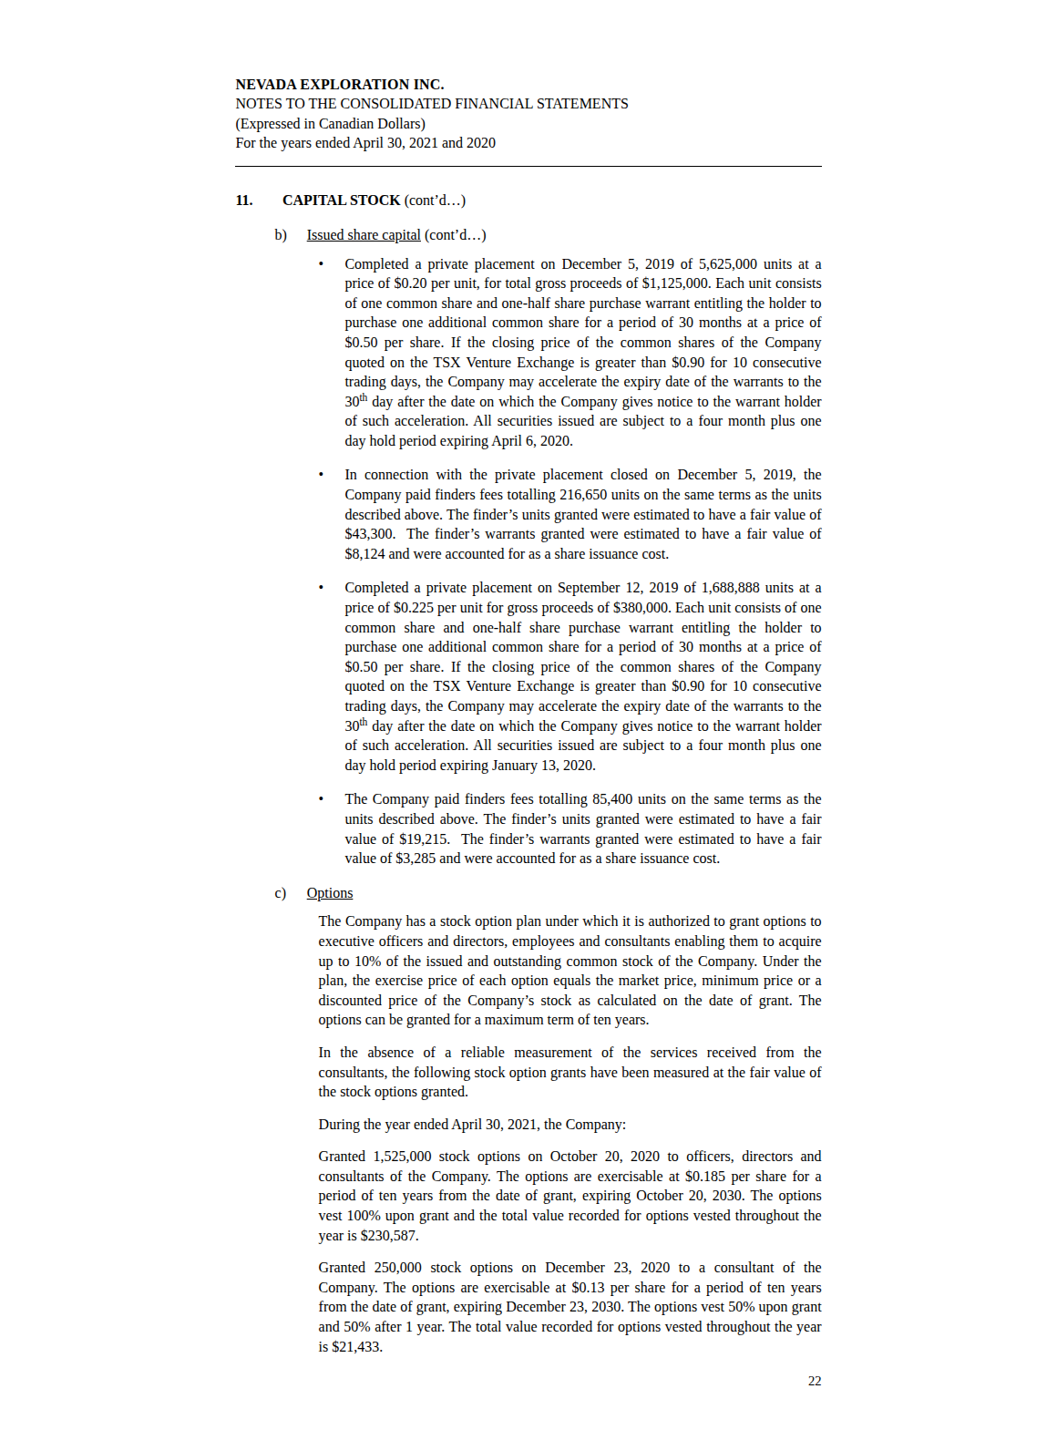NEVADA EXPLORATION INC.
NOTES TO THE CONSOLIDATED FINANCIAL STATEMENTS
(Expressed in Canadian Dollars)
For the years ended April 30, 2021 and 2020
11.
CAPITAL STOCK (cont’d…)
b)
Issued share capital (cont’d…)
Completed a private placement on December 5, 2019 of 5,625,000 units at a price of $0.20 per unit, for total gross proceeds of $1,125,000. Each unit consists of one common share and one-half share purchase warrant entitling the holder to purchase one additional common share for a period of 30 months at a price of $0.50 per share. If the closing price of the common shares of the Company quoted on the TSX Venture Exchange is greater than $0.90 for 10 consecutive trading days, the Company may accelerate the expiry date of the warrants to the 30th day after the date on which the Company gives notice to the warrant holder of such acceleration. All securities issued are subject to a four month plus one day hold period expiring April 6, 2020.
In connection with the private placement closed on December 5, 2019, the Company paid finders fees totalling 216,650 units on the same terms as the units described above. The finder’s units granted were estimated to have a fair value of $43,300. The finder’s warrants granted were estimated to have a fair value of $8,124 and were accounted for as a share issuance cost.
Completed a private placement on September 12, 2019 of 1,688,888 units at a price of $0.225 per unit for gross proceeds of $380,000. Each unit consists of one common share and one-half share purchase warrant entitling the holder to purchase one additional common share for a period of 30 months at a price of $0.50 per share. If the closing price of the common shares of the Company quoted on the TSX Venture Exchange is greater than $0.90 for 10 consecutive trading days, the Company may accelerate the expiry date of the warrants to the 30th day after the date on which the Company gives notice to the warrant holder of such acceleration. All securities issued are subject to a four month plus one day hold period expiring January 13, 2020.
The Company paid finders fees totalling 85,400 units on the same terms as the units described above. The finder’s units granted were estimated to have a fair value of $19,215. The finder’s warrants granted were estimated to have a fair value of $3,285 and were accounted for as a share issuance cost.
c)
Options
The Company has a stock option plan under which it is authorized to grant options to executive officers and directors, employees and consultants enabling them to acquire up to 10% of the issued and outstanding common stock of the Company. Under the plan, the exercise price of each option equals the market price, minimum price or a discounted price of the Company’s stock as calculated on the date of grant. The options can be granted for a maximum term of ten years.
In the absence of a reliable measurement of the services received from the consultants, the following stock option grants have been measured at the fair value of the stock options granted.
During the year ended April 30, 2021, the Company:
Granted 1,525,000 stock options on October 20, 2020 to officers, directors and consultants of the Company. The options are exercisable at $0.185 per share for a period of ten years from the date of grant, expiring October 20, 2030. The options vest 100% upon grant and the total value recorded for options vested throughout the year is $230,587.
Granted 250,000 stock options on December 23, 2020 to a consultant of the Company. The options are exercisable at $0.13 per share for a period of ten years from the date of grant, expiring December 23, 2030. The options vest 50% upon grant and 50% after 1 year. The total value recorded for options vested throughout the year is $21,433.
22